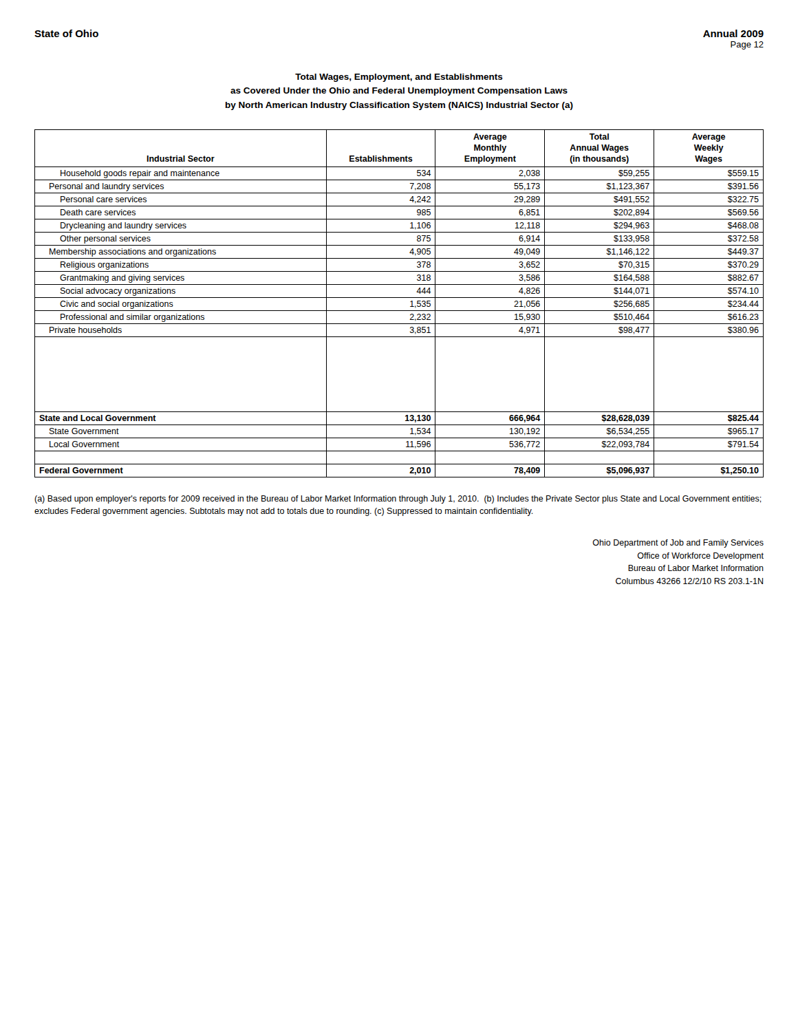State of Ohio Annual 2009
Page 12
Total Wages, Employment, and Establishments
as Covered Under the Ohio and Federal Unemployment Compensation Laws
by North American Industry Classification System (NAICS) Industrial Sector (a)
| Industrial Sector | Establishments | Average Monthly Employment | Total Annual Wages (in thousands) | Average Weekly Wages |
| --- | --- | --- | --- | --- |
| Household goods repair and maintenance | 534 | 2,038 | $59,255 | $559.15 |
| Personal and laundry services | 7,208 | 55,173 | $1,123,367 | $391.56 |
| Personal care services | 4,242 | 29,289 | $491,552 | $322.75 |
| Death care services | 985 | 6,851 | $202,894 | $569.56 |
| Drycleaning and laundry services | 1,106 | 12,118 | $294,963 | $468.08 |
| Other personal services | 875 | 6,914 | $133,958 | $372.58 |
| Membership associations and organizations | 4,905 | 49,049 | $1,146,122 | $449.37 |
| Religious organizations | 378 | 3,652 | $70,315 | $370.29 |
| Grantmaking and giving services | 318 | 3,586 | $164,588 | $882.67 |
| Social advocacy organizations | 444 | 4,826 | $144,071 | $574.10 |
| Civic and social organizations | 1,535 | 21,056 | $256,685 | $234.44 |
| Professional and similar organizations | 2,232 | 15,930 | $510,464 | $616.23 |
| Private households | 3,851 | 4,971 | $98,477 | $380.96 |
| State and Local Government | 13,130 | 666,964 | $28,628,039 | $825.44 |
| State Government | 1,534 | 130,192 | $6,534,255 | $965.17 |
| Local Government | 11,596 | 536,772 | $22,093,784 | $791.54 |
| Federal Government | 2,010 | 78,409 | $5,096,937 | $1,250.10 |
(a) Based upon employer's reports for 2009 received in the Bureau of Labor Market Information through July 1, 2010. (b) Includes the Private Sector plus State and Local Government entities; excludes Federal government agencies. Subtotals may not add to totals due to rounding. (c) Suppressed to maintain confidentiality.
Ohio Department of Job and Family Services
Office of Workforce Development
Bureau of Labor Market Information
Columbus 43266 12/2/10 RS 203.1-1N